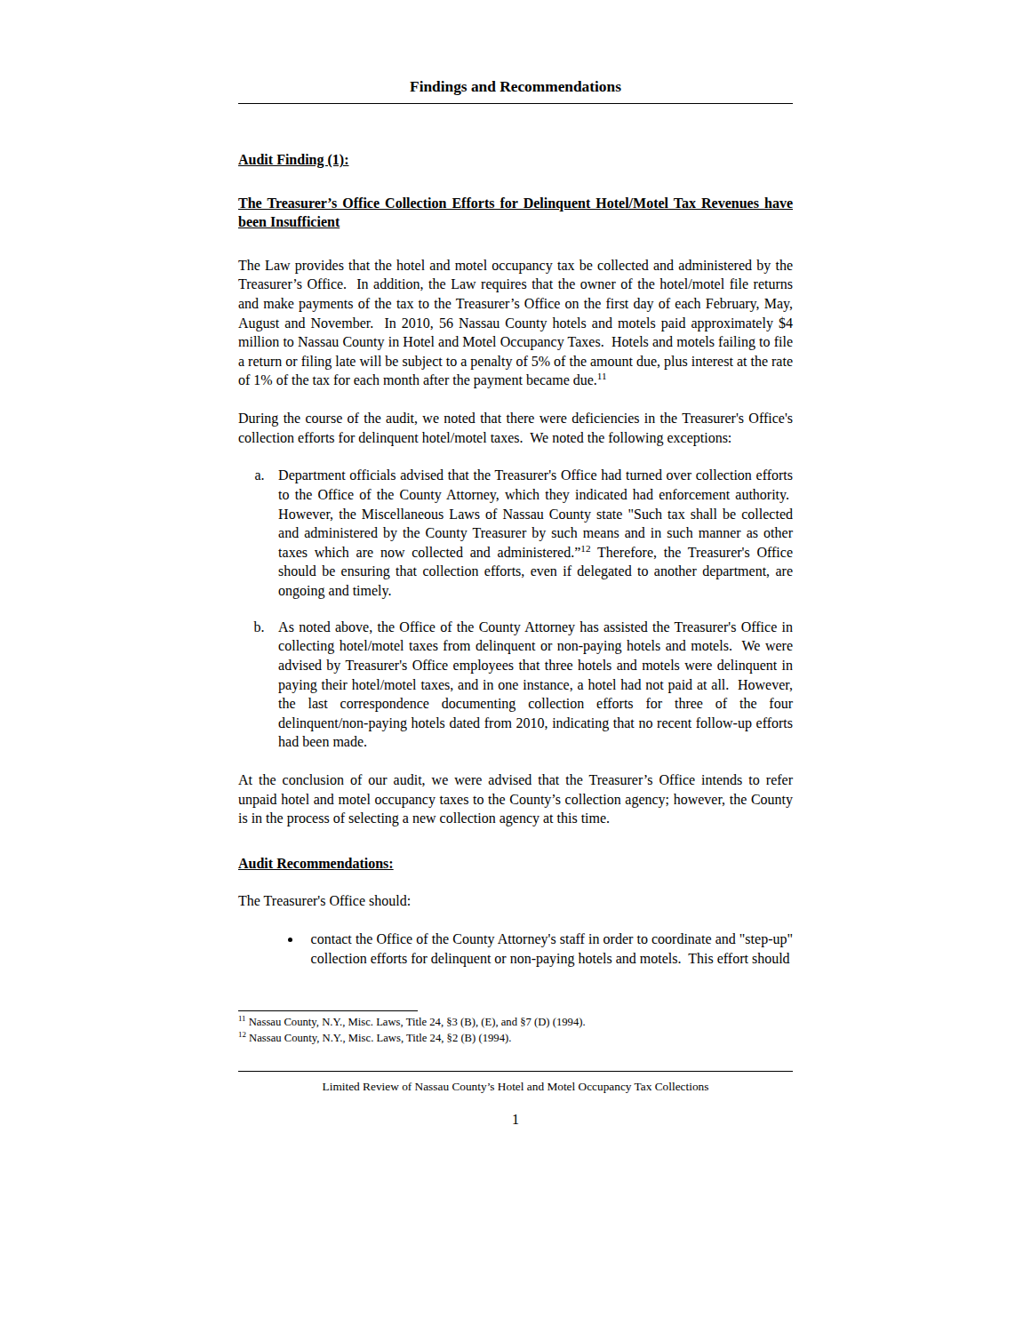Findings and Recommendations
Audit Finding (1):
The Treasurer’s Office Collection Efforts for Delinquent Hotel/Motel Tax Revenues have been Insufficient
The Law provides that the hotel and motel occupancy tax be collected and administered by the Treasurer’s Office. In addition, the Law requires that the owner of the hotel/motel file returns and make payments of the tax to the Treasurer’s Office on the first day of each February, May, August and November. In 2010, 56 Nassau County hotels and motels paid approximately $4 million to Nassau County in Hotel and Motel Occupancy Taxes. Hotels and motels failing to file a return or filing late will be subject to a penalty of 5% of the amount due, plus interest at the rate of 1% of the tax for each month after the payment became due.11
During the course of the audit, we noted that there were deficiencies in the Treasurer's Office's collection efforts for delinquent hotel/motel taxes. We noted the following exceptions:
Department officials advised that the Treasurer's Office had turned over collection efforts to the Office of the County Attorney, which they indicated had enforcement authority. However, the Miscellaneous Laws of Nassau County state "Such tax shall be collected and administered by the County Treasurer by such means and in such manner as other taxes which are now collected and administered.”12 Therefore, the Treasurer's Office should be ensuring that collection efforts, even if delegated to another department, are ongoing and timely.
As noted above, the Office of the County Attorney has assisted the Treasurer's Office in collecting hotel/motel taxes from delinquent or non-paying hotels and motels. We were advised by Treasurer's Office employees that three hotels and motels were delinquent in paying their hotel/motel taxes, and in one instance, a hotel had not paid at all. However, the last correspondence documenting collection efforts for three of the four delinquent/non-paying hotels dated from 2010, indicating that no recent follow-up efforts had been made.
At the conclusion of our audit, we were advised that the Treasurer’s Office intends to refer unpaid hotel and motel occupancy taxes to the County’s collection agency; however, the County is in the process of selecting a new collection agency at this time.
Audit Recommendations:
The Treasurer's Office should:
contact the Office of the County Attorney's staff in order to coordinate and "step-up" collection efforts for delinquent or non-paying hotels and motels. This effort should
11 Nassau County, N.Y., Misc. Laws, Title 24, §3 (B), (E), and §7 (D) (1994).
12 Nassau County, N.Y., Misc. Laws, Title 24, §2 (B) (1994).
Limited Review of Nassau County’s Hotel and Motel Occupancy Tax Collections
1